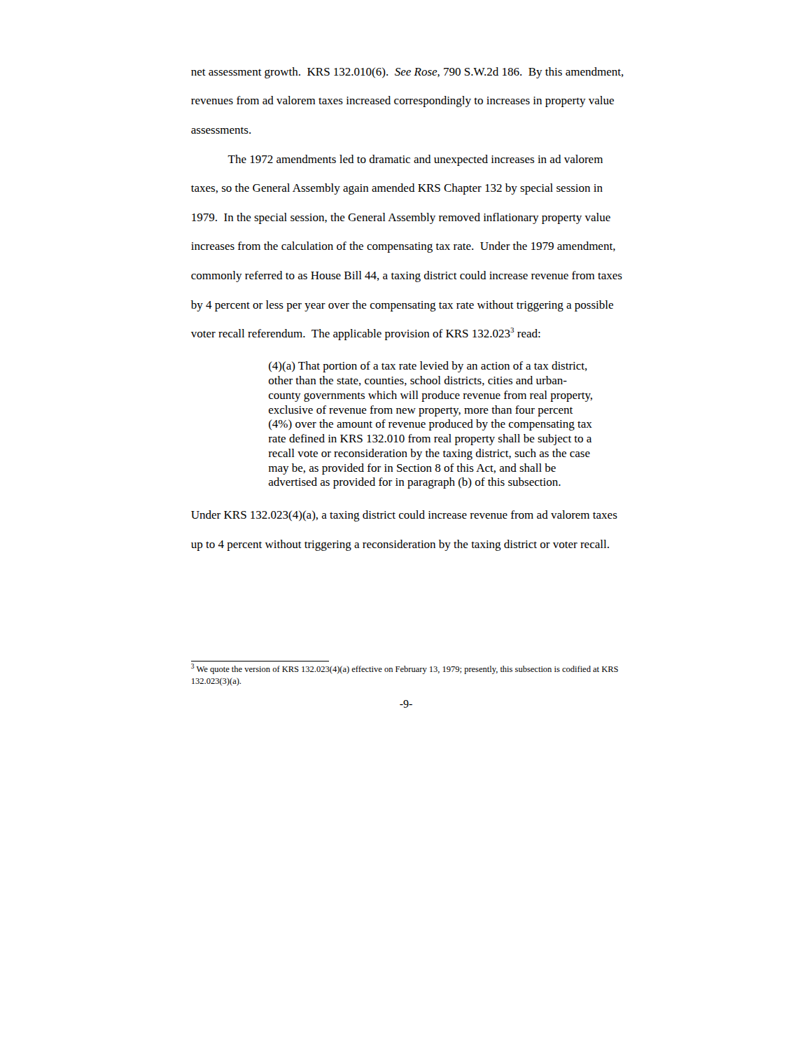net assessment growth. KRS 132.010(6). See Rose, 790 S.W.2d 186. By this amendment, revenues from ad valorem taxes increased correspondingly to increases in property value assessments.
The 1972 amendments led to dramatic and unexpected increases in ad valorem taxes, so the General Assembly again amended KRS Chapter 132 by special session in 1979. In the special session, the General Assembly removed inflationary property value increases from the calculation of the compensating tax rate. Under the 1979 amendment, commonly referred to as House Bill 44, a taxing district could increase revenue from taxes by 4 percent or less per year over the compensating tax rate without triggering a possible voter recall referendum. The applicable provision of KRS 132.0233 read:
(4)(a) That portion of a tax rate levied by an action of a tax district, other than the state, counties, school districts, cities and urban-county governments which will produce revenue from real property, exclusive of revenue from new property, more than four percent (4%) over the amount of revenue produced by the compensating tax rate defined in KRS 132.010 from real property shall be subject to a recall vote or reconsideration by the taxing district, such as the case may be, as provided for in Section 8 of this Act, and shall be advertised as provided for in paragraph (b) of this subsection.
Under KRS 132.023(4)(a), a taxing district could increase revenue from ad valorem taxes up to 4 percent without triggering a reconsideration by the taxing district or voter recall.
3 We quote the version of KRS 132.023(4)(a) effective on February 13, 1979; presently, this subsection is codified at KRS 132.023(3)(a).
-9-